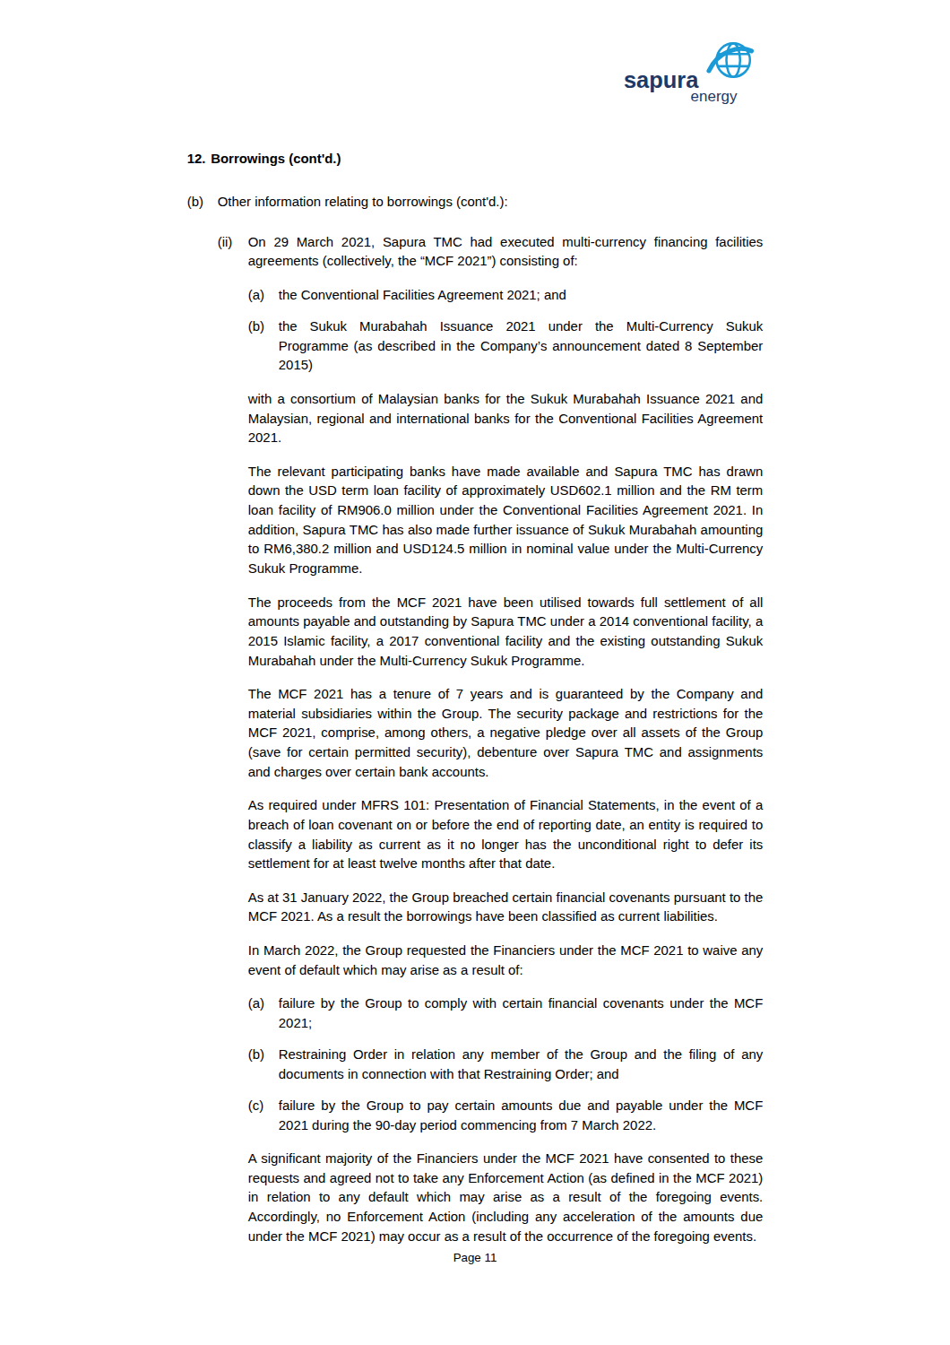sapura energy
12. Borrowings (cont'd.)
(b)
Other information relating to borrowings (cont'd.):
(ii)
On 29 March 2021, Sapura TMC had executed multi-currency financing facilities agreements (collectively, the “MCF 2021”) consisting of:
(a) the Conventional Facilities Agreement 2021; and
(b) the Sukuk Murabahah Issuance 2021 under the Multi-Currency Sukuk Programme (as described in the Company’s announcement dated 8 September 2015)
with a consortium of Malaysian banks for the Sukuk Murabahah Issuance 2021 and Malaysian, regional and international banks for the Conventional Facilities Agreement 2021.
The relevant participating banks have made available and Sapura TMC has drawn down the USD term loan facility of approximately USD602.1 million and the RM term loan facility of RM906.0 million under the Conventional Facilities Agreement 2021. In addition, Sapura TMC has also made further issuance of Sukuk Murabahah amounting to RM6,380.2 million and USD124.5 million in nominal value under the Multi-Currency Sukuk Programme.
The proceeds from the MCF 2021 have been utilised towards full settlement of all amounts payable and outstanding by Sapura TMC under a 2014 conventional facility, a 2015 Islamic facility, a 2017 conventional facility and the existing outstanding Sukuk Murabahah under the Multi-Currency Sukuk Programme.
The MCF 2021 has a tenure of 7 years and is guaranteed by the Company and material subsidiaries within the Group. The security package and restrictions for the MCF 2021, comprise, among others, a negative pledge over all assets of the Group (save for certain permitted security), debenture over Sapura TMC and assignments and charges over certain bank accounts.
As required under MFRS 101: Presentation of Financial Statements, in the event of a breach of loan covenant on or before the end of reporting date, an entity is required to classify a liability as current as it no longer has the unconditional right to defer its settlement for at least twelve months after that date.
As at 31 January 2022, the Group breached certain financial covenants pursuant to the MCF 2021. As a result the borrowings have been classified as current liabilities.
In March 2022, the Group requested the Financiers under the MCF 2021 to waive any event of default which may arise as a result of:
(a) failure by the Group to comply with certain financial covenants under the MCF 2021;
(b) Restraining Order in relation any member of the Group and the filing of any documents in connection with that Restraining Order; and
(c) failure by the Group to pay certain amounts due and payable under the MCF 2021 during the 90-day period commencing from 7 March 2022.
A significant majority of the Financiers under the MCF 2021 have consented to these requests and agreed not to take any Enforcement Action (as defined in the MCF 2021) in relation to any default which may arise as a result of the foregoing events. Accordingly, no Enforcement Action (including any acceleration of the amounts due under the MCF 2021) may occur as a result of the occurrence of the foregoing events.
Page 11